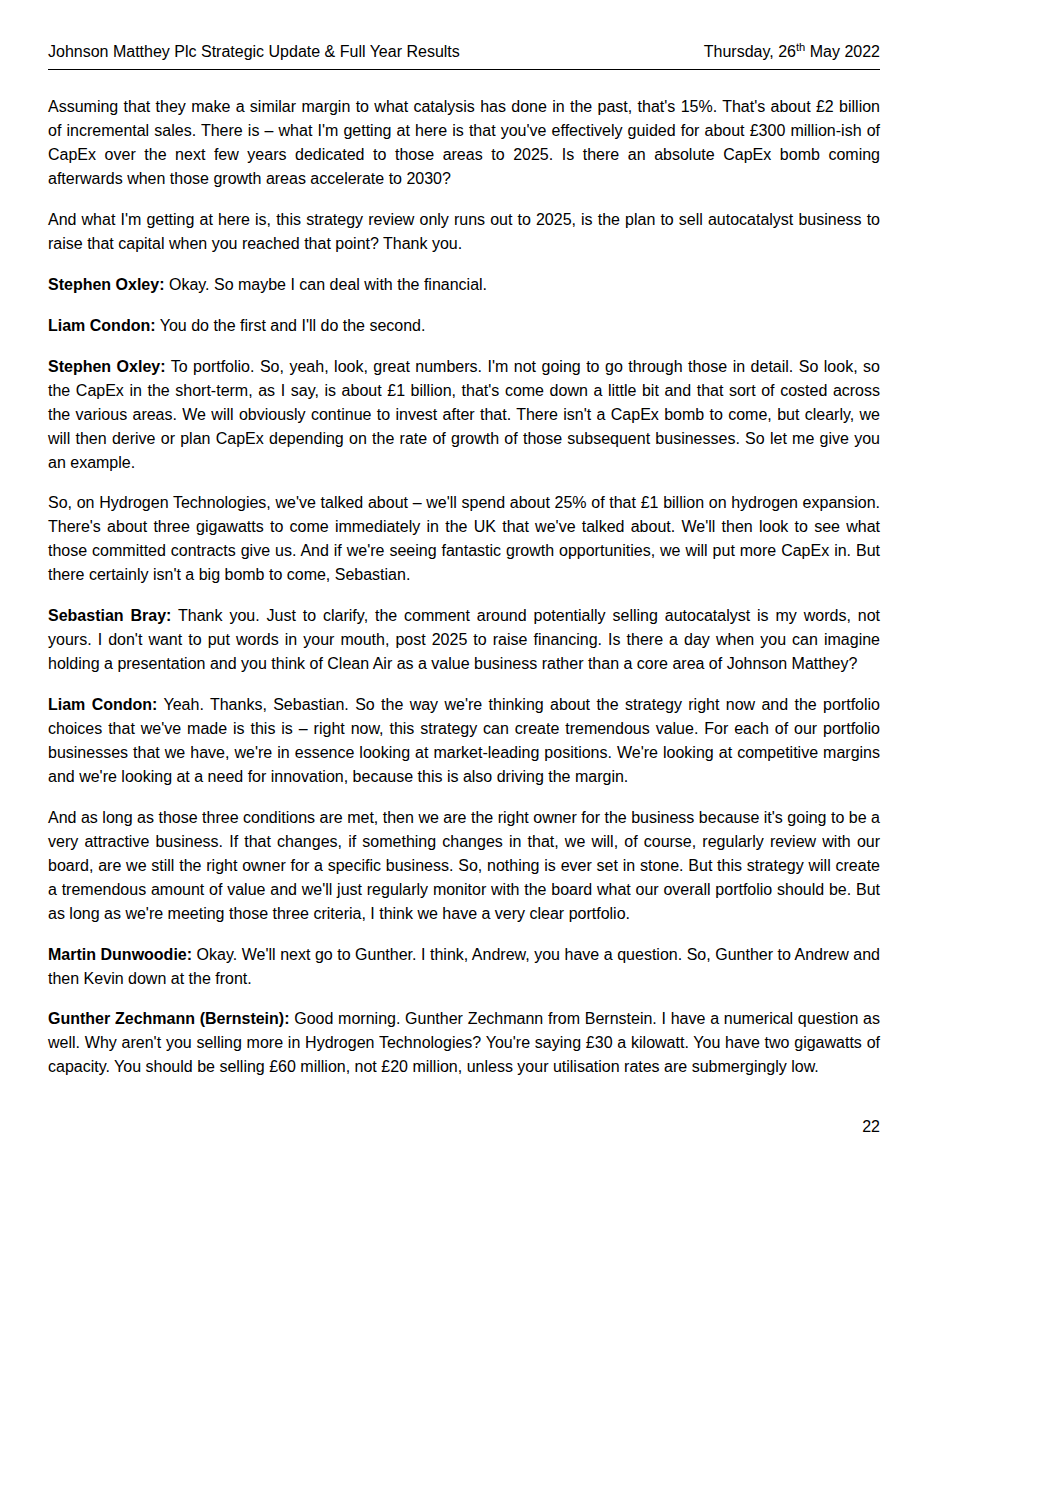Johnson Matthey Plc Strategic Update & Full Year Results Thursday, 26th May 2022
Assuming that they make a similar margin to what catalysis has done in the past, that's 15%. That's about £2 billion of incremental sales. There is – what I'm getting at here is that you've effectively guided for about £300 million-ish of CapEx over the next few years dedicated to those areas to 2025. Is there an absolute CapEx bomb coming afterwards when those growth areas accelerate to 2030?
And what I'm getting at here is, this strategy review only runs out to 2025, is the plan to sell autocatalyst business to raise that capital when you reached that point? Thank you.
Stephen Oxley: Okay. So maybe I can deal with the financial.
Liam Condon: You do the first and I'll do the second.
Stephen Oxley: To portfolio. So, yeah, look, great numbers. I'm not going to go through those in detail. So look, so the CapEx in the short-term, as I say, is about £1 billion, that's come down a little bit and that sort of costed across the various areas. We will obviously continue to invest after that. There isn't a CapEx bomb to come, but clearly, we will then derive or plan CapEx depending on the rate of growth of those subsequent businesses. So let me give you an example.
So, on Hydrogen Technologies, we've talked about – we'll spend about 25% of that £1 billion on hydrogen expansion. There's about three gigawatts to come immediately in the UK that we've talked about. We'll then look to see what those committed contracts give us. And if we're seeing fantastic growth opportunities, we will put more CapEx in. But there certainly isn't a big bomb to come, Sebastian.
Sebastian Bray: Thank you. Just to clarify, the comment around potentially selling autocatalyst is my words, not yours. I don't want to put words in your mouth, post 2025 to raise financing. Is there a day when you can imagine holding a presentation and you think of Clean Air as a value business rather than a core area of Johnson Matthey?
Liam Condon: Yeah. Thanks, Sebastian. So the way we're thinking about the strategy right now and the portfolio choices that we've made is this is – right now, this strategy can create tremendous value. For each of our portfolio businesses that we have, we're in essence looking at market-leading positions. We're looking at competitive margins and we're looking at a need for innovation, because this is also driving the margin.
And as long as those three conditions are met, then we are the right owner for the business because it's going to be a very attractive business. If that changes, if something changes in that, we will, of course, regularly review with our board, are we still the right owner for a specific business. So, nothing is ever set in stone. But this strategy will create a tremendous amount of value and we'll just regularly monitor with the board what our overall portfolio should be. But as long as we're meeting those three criteria, I think we have a very clear portfolio.
Martin Dunwoodie: Okay. We'll next go to Gunther. I think, Andrew, you have a question. So, Gunther to Andrew and then Kevin down at the front.
Gunther Zechmann (Bernstein): Good morning. Gunther Zechmann from Bernstein. I have a numerical question as well. Why aren't you selling more in Hydrogen Technologies? You're saying £30 a kilowatt. You have two gigawatts of capacity. You should be selling £60 million, not £20 million, unless your utilisation rates are submergingly low.
22